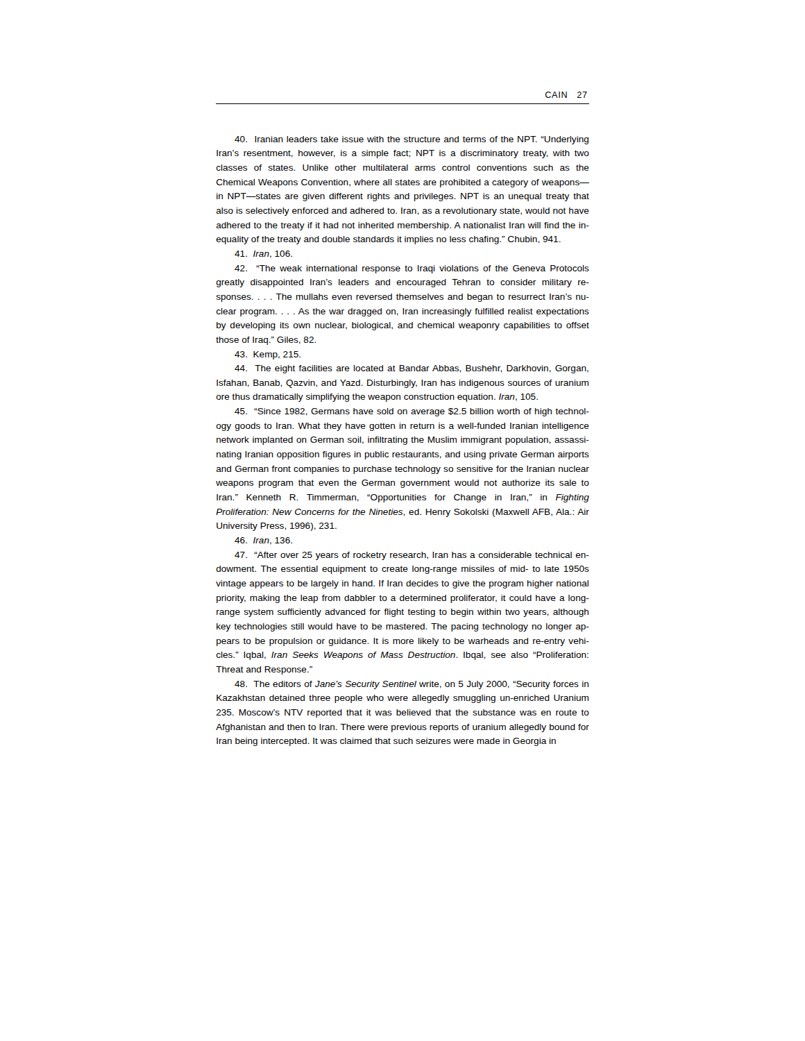CAIN 27
40. Iranian leaders take issue with the structure and terms of the NPT. “Underlying Iran’s resentment, however, is a simple fact; NPT is a discriminatory treaty, with two classes of states. Unlike other multilateral arms control conventions such as the Chemical Weapons Convention, where all states are prohibited a category of weapons—in NPT—states are given different rights and privileges. NPT is an unequal treaty that also is selectively enforced and adhered to. Iran, as a revolutionary state, would not have adhered to the treaty if it had not inherited membership. A nationalist Iran will find the inequality of the treaty and double standards it implies no less chafing.” Chubin, 941.
41. Iran, 106.
42. “The weak international response to Iraqi violations of the Geneva Protocols greatly disappointed Iran’s leaders and encouraged Tehran to consider military responses. . . . The mullahs even reversed themselves and began to resurrect Iran’s nuclear program. . . . As the war dragged on, Iran increasingly fulfilled realist expectations by developing its own nuclear, biological, and chemical weaponry capabilities to offset those of Iraq.” Giles, 82.
43. Kemp, 215.
44. The eight facilities are located at Bandar Abbas, Bushehr, Darkhovin, Gorgan, Isfahan, Banab, Qazvin, and Yazd. Disturbingly, Iran has indigenous sources of uranium ore thus dramatically simplifying the weapon construction equation. Iran, 105.
45. “Since 1982, Germans have sold on average $2.5 billion worth of high technology goods to Iran. What they have gotten in return is a well-funded Iranian intelligence network implanted on German soil, infiltrating the Muslim immigrant population, assassinating Iranian opposition figures in public restaurants, and using private German airports and German front companies to purchase technology so sensitive for the Iranian nuclear weapons program that even the German government would not authorize its sale to Iran.” Kenneth R. Timmerman, “Opportunities for Change in Iran,” in Fighting Proliferation: New Concerns for the Nineties, ed. Henry Sokolski (Maxwell AFB, Ala.: Air University Press, 1996), 231.
46. Iran, 136.
47. “After over 25 years of rocketry research, Iran has a considerable technical endowment. The essential equipment to create long-range missiles of mid- to late 1950s vintage appears to be largely in hand. If Iran decides to give the program higher national priority, making the leap from dabbler to a determined proliferator, it could have a long-range system sufficiently advanced for flight testing to begin within two years, although key technologies still would have to be mastered. The pacing technology no longer appears to be propulsion or guidance. It is more likely to be warheads and re-entry vehicles.” Iqbal, Iran Seeks Weapons of Mass Destruction. Ibqal, see also “Proliferation: Threat and Response.”
48. The editors of Jane’s Security Sentinel write, on 5 July 2000, “Security forces in Kazakhstan detained three people who were allegedly smuggling un-enriched Uranium 235. Moscow’s NTV reported that it was believed that the substance was en route to Afghanistan and then to Iran. There were previous reports of uranium allegedly bound for Iran being intercepted. It was claimed that such seizures were made in Georgia in